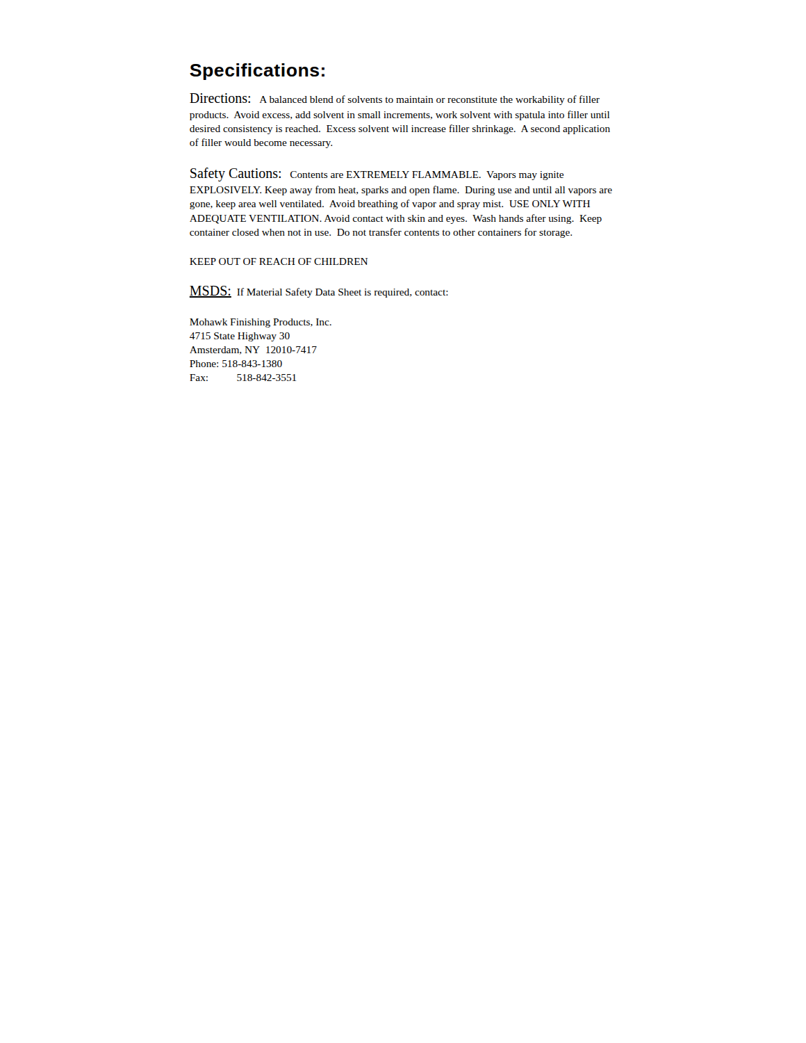Specifications:
Directions: A balanced blend of solvents to maintain or reconstitute the workability of filler products. Avoid excess, add solvent in small increments, work solvent with spatula into filler until desired consistency is reached. Excess solvent will increase filler shrinkage. A second application of filler would become necessary.
Safety Cautions: Contents are EXTREMELY FLAMMABLE. Vapors may ignite EXPLOSIVELY. Keep away from heat, sparks and open flame. During use and until all vapors are gone, keep area well ventilated. Avoid breathing of vapor and spray mist. USE ONLY WITH ADEQUATE VENTILATION. Avoid contact with skin and eyes. Wash hands after using. Keep container closed when not in use. Do not transfer contents to other containers for storage.
KEEP OUT OF REACH OF CHILDREN
MSDS: If Material Safety Data Sheet is required, contact:
Mohawk Finishing Products, Inc.
4715 State Highway 30
Amsterdam, NY 12010-7417
Phone: 518-843-1380
Fax: 518-842-3551